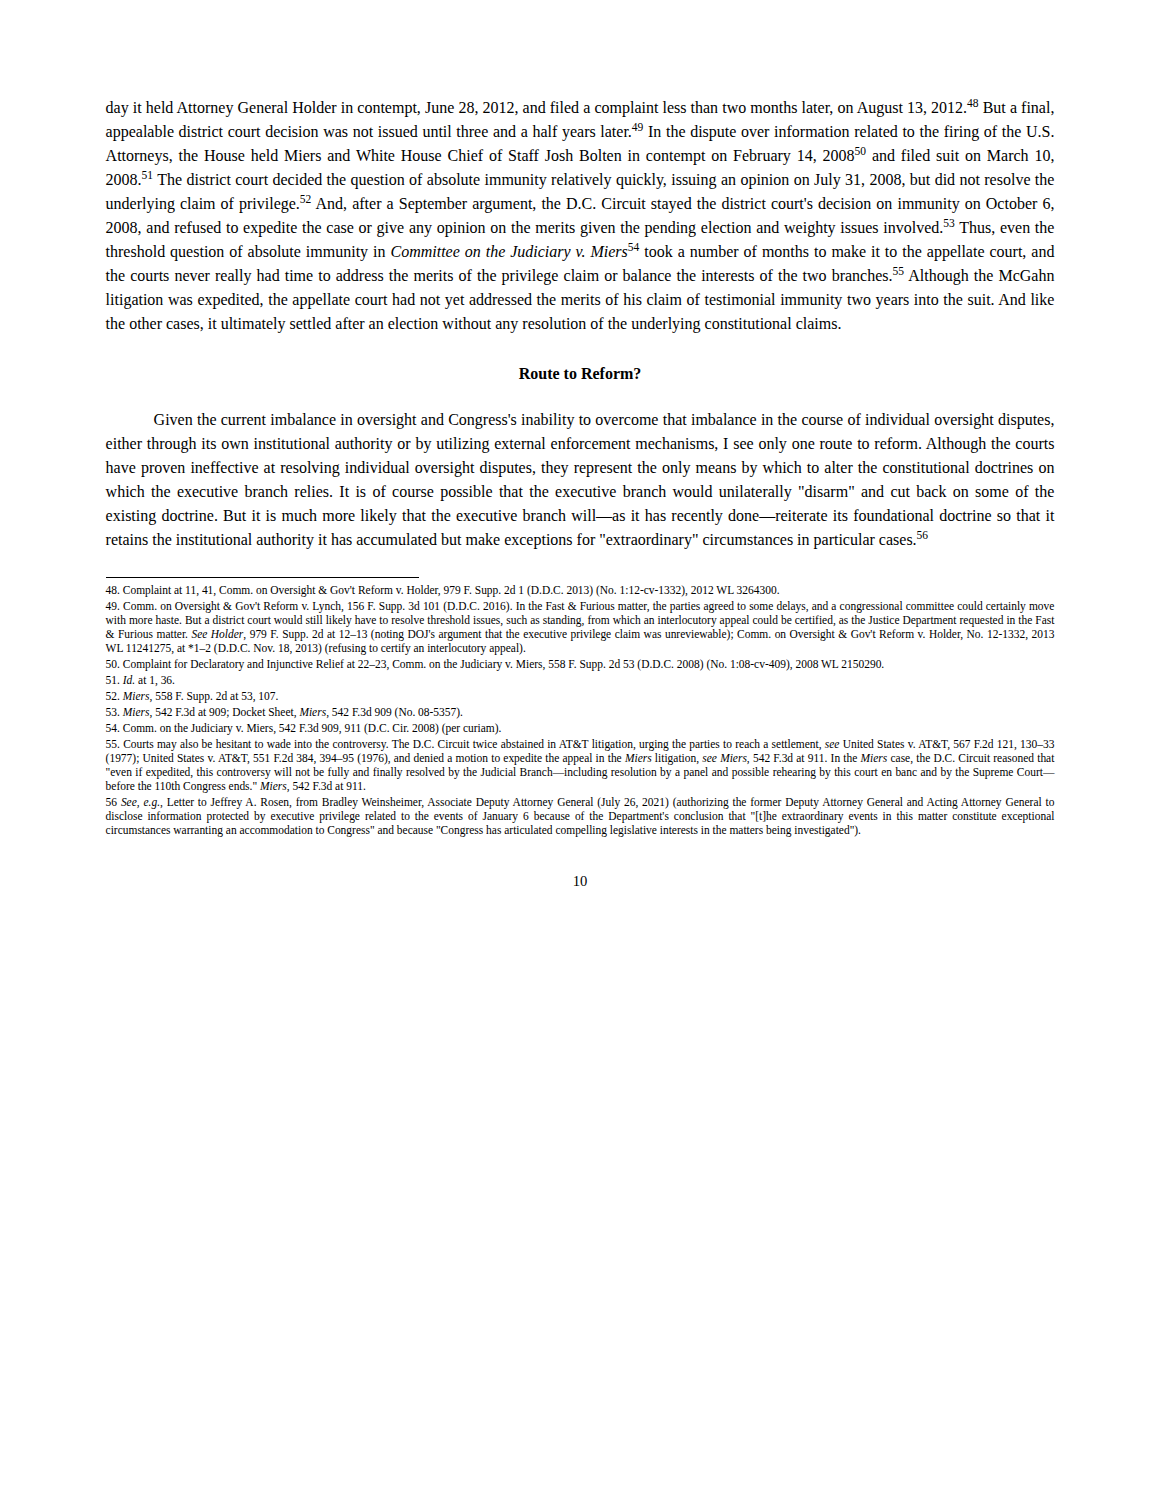day it held Attorney General Holder in contempt, June 28, 2012, and filed a complaint less than two months later, on August 13, 2012.48 But a final, appealable district court decision was not issued until three and a half years later.49 In the dispute over information related to the firing of the U.S. Attorneys, the House held Miers and White House Chief of Staff Josh Bolten in contempt on February 14, 200850 and filed suit on March 10, 2008.51 The district court decided the question of absolute immunity relatively quickly, issuing an opinion on July 31, 2008, but did not resolve the underlying claim of privilege.52 And, after a September argument, the D.C. Circuit stayed the district court's decision on immunity on October 6, 2008, and refused to expedite the case or give any opinion on the merits given the pending election and weighty issues involved.53 Thus, even the threshold question of absolute immunity in Committee on the Judiciary v. Miers54 took a number of months to make it to the appellate court, and the courts never really had time to address the merits of the privilege claim or balance the interests of the two branches.55 Although the McGahn litigation was expedited, the appellate court had not yet addressed the merits of his claim of testimonial immunity two years into the suit. And like the other cases, it ultimately settled after an election without any resolution of the underlying constitutional claims.
Route to Reform?
Given the current imbalance in oversight and Congress's inability to overcome that imbalance in the course of individual oversight disputes, either through its own institutional authority or by utilizing external enforcement mechanisms, I see only one route to reform. Although the courts have proven ineffective at resolving individual oversight disputes, they represent the only means by which to alter the constitutional doctrines on which the executive branch relies. It is of course possible that the executive branch would unilaterally "disarm" and cut back on some of the existing doctrine. But it is much more likely that the executive branch will—as it has recently done—reiterate its foundational doctrine so that it retains the institutional authority it has accumulated but make exceptions for "extraordinary" circumstances in particular cases.56
48. Complaint at 11, 41, Comm. on Oversight & Gov't Reform v. Holder, 979 F. Supp. 2d 1 (D.D.C. 2013) (No. 1:12-cv-1332), 2012 WL 3264300.
49. Comm. on Oversight & Gov't Reform v. Lynch, 156 F. Supp. 3d 101 (D.D.C. 2016). In the Fast & Furious matter, the parties agreed to some delays, and a congressional committee could certainly move with more haste. But a district court would still likely have to resolve threshold issues, such as standing, from which an interlocutory appeal could be certified, as the Justice Department requested in the Fast & Furious matter. See Holder, 979 F. Supp. 2d at 12–13 (noting DOJ's argument that the executive privilege claim was unreviewable); Comm. on Oversight & Gov't Reform v. Holder, No. 12-1332, 2013 WL 11241275, at *1–2 (D.D.C. Nov. 18, 2013) (refusing to certify an interlocutory appeal).
50. Complaint for Declaratory and Injunctive Relief at 22–23, Comm. on the Judiciary v. Miers, 558 F. Supp. 2d 53 (D.D.C. 2008) (No. 1:08-cv-409), 2008 WL 2150290.
51. Id. at 1, 36.
52. Miers, 558 F. Supp. 2d at 53, 107.
53. Miers, 542 F.3d at 909; Docket Sheet, Miers, 542 F.3d 909 (No. 08-5357).
54. Comm. on the Judiciary v. Miers, 542 F.3d 909, 911 (D.C. Cir. 2008) (per curiam).
55. Courts may also be hesitant to wade into the controversy. The D.C. Circuit twice abstained in AT&T litigation, urging the parties to reach a settlement, see United States v. AT&T, 567 F.2d 121, 130–33 (1977); United States v. AT&T, 551 F.2d 384, 394–95 (1976), and denied a motion to expedite the appeal in the Miers litigation, see Miers, 542 F.3d at 911. In the Miers case, the D.C. Circuit reasoned that "even if expedited, this controversy will not be fully and finally resolved by the Judicial Branch—including resolution by a panel and possible rehearing by this court en banc and by the Supreme Court—before the 110th Congress ends." Miers, 542 F.3d at 911.
56 See, e.g., Letter to Jeffrey A. Rosen, from Bradley Weinsheimer, Associate Deputy Attorney General (July 26, 2021) (authorizing the former Deputy Attorney General and Acting Attorney General to disclose information protected by executive privilege related to the events of January 6 because of the Department's conclusion that "[t]he extraordinary events in this matter constitute exceptional circumstances warranting an accommodation to Congress" and because "Congress has articulated compelling legislative interests in the matters being investigated").
10